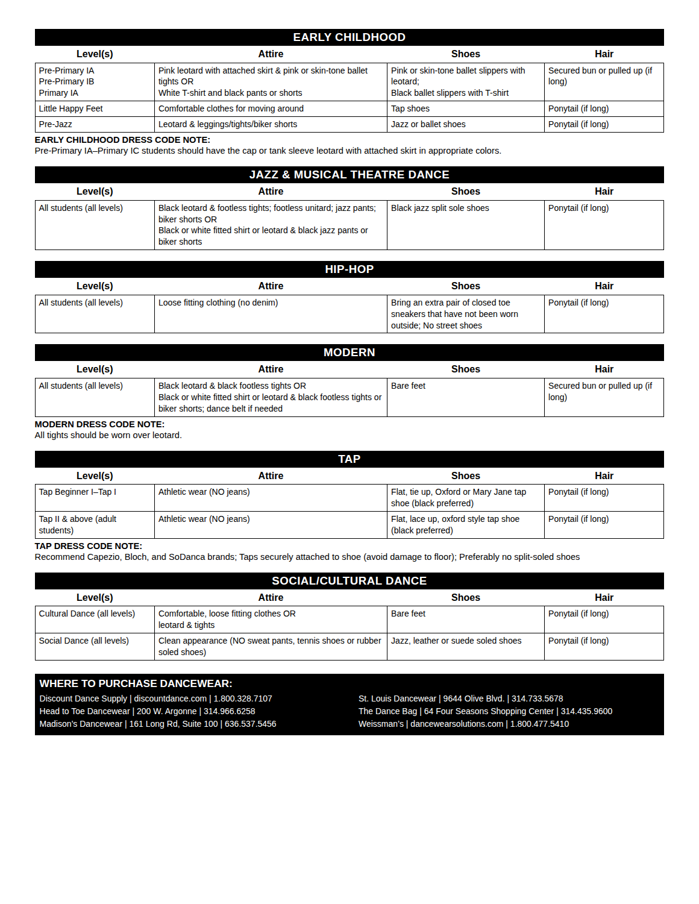EARLY CHILDHOOD
| Level(s) | Attire | Shoes | Hair |
| --- | --- | --- | --- |
| Pre-Primary IA Pre-Primary IB Primary IA | Pink leotard with attached skirt & pink or skin-tone ballet tights OR White T-shirt and black pants or shorts | Pink or skin-tone ballet slippers with leotard; Black ballet slippers with T-shirt | Secured bun or pulled up (if long) |
| Little Happy Feet | Comfortable clothes for moving around | Tap shoes | Ponytail (if long) |
| Pre-Jazz | Leotard & leggings/tights/biker shorts | Jazz or ballet shoes | Ponytail (if long) |
EARLY CHILDHOOD DRESS CODE NOTE:
Pre-Primary IA–Primary IC students should have the cap or tank sleeve leotard with attached skirt in appropriate colors.
JAZZ & MUSICAL THEATRE DANCE
| Level(s) | Attire | Shoes | Hair |
| --- | --- | --- | --- |
| All students (all levels) | Black leotard & footless tights; footless unitard; jazz pants; biker shorts OR Black or white fitted shirt or leotard & black jazz pants or biker shorts | Black jazz split sole shoes | Ponytail (if long) |
HIP-HOP
| Level(s) | Attire | Shoes | Hair |
| --- | --- | --- | --- |
| All students (all levels) | Loose fitting clothing (no denim) | Bring an extra pair of closed toe sneakers that have not been worn outside; No street shoes | Ponytail (if long) |
MODERN
| Level(s) | Attire | Shoes | Hair |
| --- | --- | --- | --- |
| All students (all levels) | Black leotard & black footless tights OR Black or white fitted shirt or leotard & black footless tights or biker shorts; dance belt if needed | Bare feet | Secured bun or pulled up (if long) |
MODERN DRESS CODE NOTE:
All tights should be worn over leotard.
TAP
| Level(s) | Attire | Shoes | Hair |
| --- | --- | --- | --- |
| Tap Beginner I–Tap I | Athletic wear (NO jeans) | Flat, tie up, Oxford or Mary Jane tap shoe (black preferred) | Ponytail (if long) |
| Tap II & above (adult students) | Athletic wear (NO jeans) | Flat, lace up, oxford style tap shoe (black preferred) | Ponytail (if long) |
TAP DRESS CODE NOTE:
Recommend Capezio, Bloch, and SoDanca brands; Taps securely attached to shoe (avoid damage to floor); Preferably no split-soled shoes
SOCIAL/CULTURAL DANCE
| Level(s) | Attire | Shoes | Hair |
| --- | --- | --- | --- |
| Cultural Dance (all levels) | Comfortable, loose fitting clothes OR leotard & tights | Bare feet | Ponytail (if long) |
| Social Dance (all levels) | Clean appearance (NO sweat pants, tennis shoes or rubber soled shoes) | Jazz, leather or suede soled shoes | Ponytail (if long) |
WHERE TO PURCHASE DANCEWEAR:
Discount Dance Supply | discountdance.com | 1.800.328.7107
Head to Toe Dancewear | 200 W. Argonne | 314.966.6258
Madison’s Dancewear | 161 Long Rd, Suite 100 | 636.537.5456
St. Louis Dancewear | 9644 Olive Blvd. | 314.733.5678
The Dance Bag | 64 Four Seasons Shopping Center | 314.435.9600
Weissman’s | dancewearsolutions.com | 1.800.477.5410